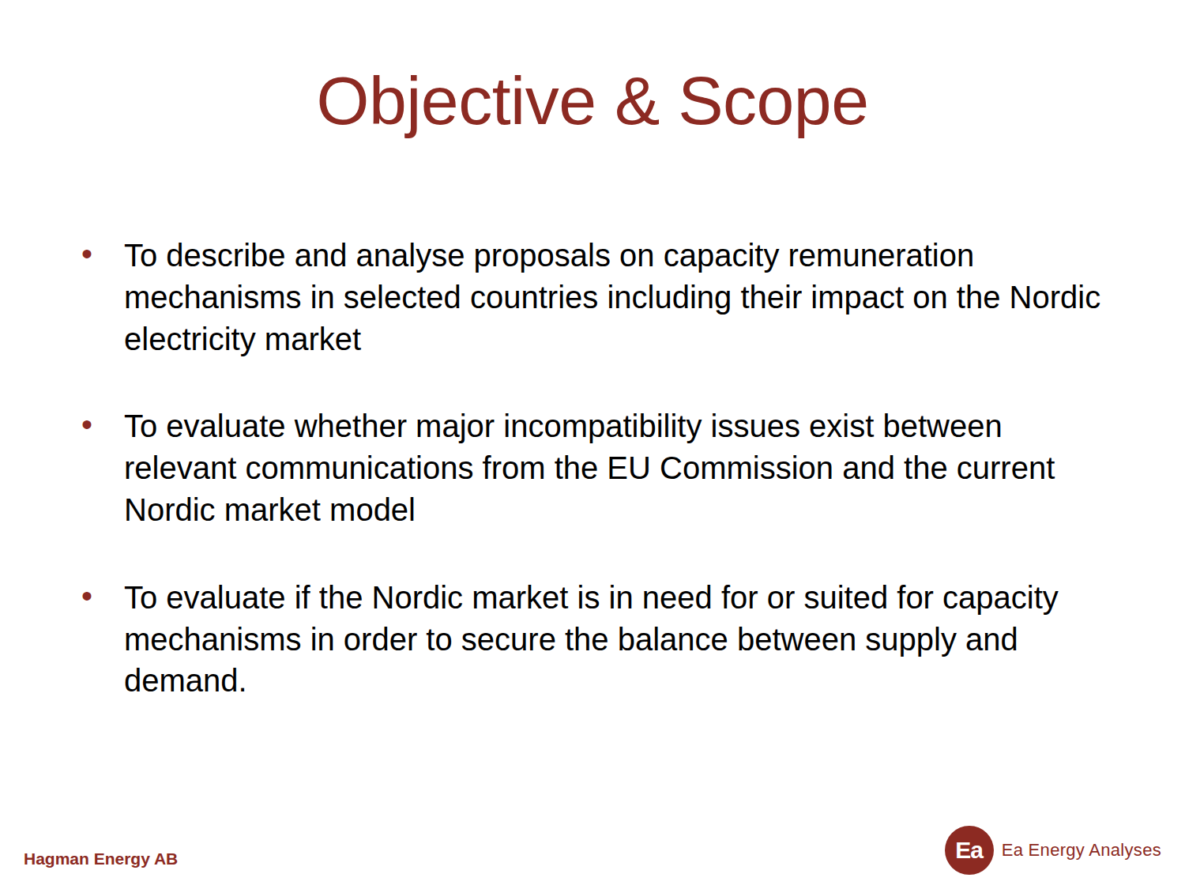Objective & Scope
To describe and analyse proposals on capacity remuneration mechanisms in selected countries including their impact on the Nordic electricity market
To evaluate whether major incompatibility issues exist between relevant communications from the EU Commission and the current Nordic market model
To evaluate if the Nordic market is in need for or suited for capacity mechanisms in order to secure the balance between supply and demand.
Hagman Energy AB
Ea
Ea Energy Analyses